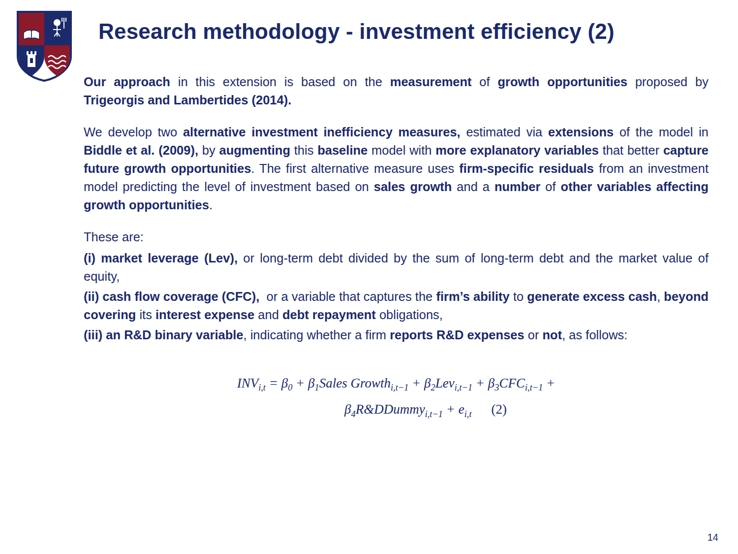Research methodology - investment efficiency (2)
Our approach in this extension is based on the measurement of growth opportunities proposed by Trigeorgis and Lambertides (2014).
We develop two alternative investment inefficiency measures, estimated via extensions of the model in Biddle et al. (2009), by augmenting this baseline model with more explanatory variables that better capture future growth opportunities. The first alternative measure uses firm-specific residuals from an investment model predicting the level of investment based on sales growth and a number of other variables affecting growth opportunities.
These are:
(i) market leverage (Lev), or long-term debt divided by the sum of long-term debt and the market value of equity,
(ii) cash flow coverage (CFC), or a variable that captures the firm’s ability to generate excess cash, beyond covering its interest expense and debt repayment obligations,
(iii) an R&D binary variable, indicating whether a firm reports R&D expenses or not, as follows:
INVi,t = β0 + β1Sales Growthi,t−1 + β2Levi,t−1 + β3CFCi,t−1 + β4R&DDummyi,t−1 + ei,t(2)
14